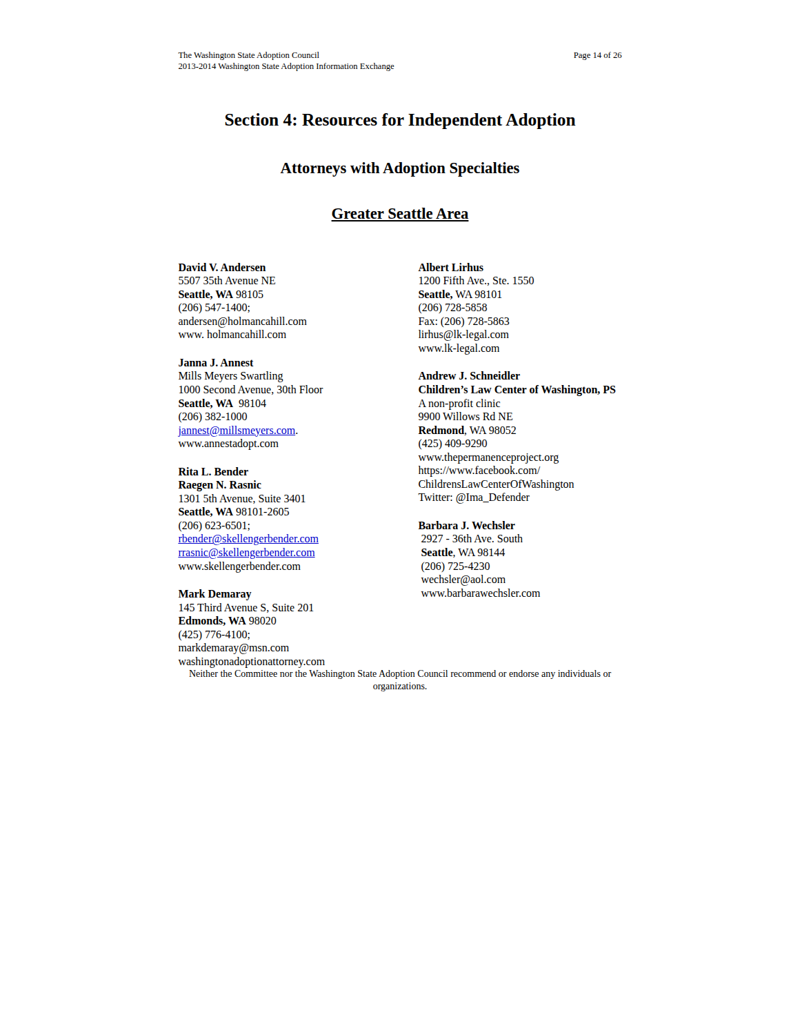The Washington State Adoption Council
2013-2014 Washington State Adoption Information Exchange
Page 14 of 26
Section 4: Resources for Independent Adoption
Attorneys with Adoption Specialties
Greater Seattle Area
David V. Andersen
5507 35th Avenue NE
Seattle, WA 98105
(206) 547-1400;
andersen@holmancahill.com
www. holmancahill.com
Janna J. Annest
Mills Meyers Swartling
1000 Second Avenue, 30th Floor
Seattle, WA 98104
(206) 382-1000
jannest@millsmeyers.com.
www.annestadopt.com
Rita L. Bender
Raegen N. Rasnic
1301 5th Avenue, Suite 3401
Seattle, WA 98101-2605
(206) 623-6501;
rbender@skellengerbender.com
rrasnic@skellengerbender.com
www.skellengerbender.com
Mark Demaray
145 Third Avenue S, Suite 201
Edmonds, WA 98020
(425) 776-4100;
markdemaray@msn.com
washingtonadoptionattorney.com
Albert Lirhus
1200 Fifth Ave., Ste. 1550
Seattle, WA 98101
(206) 728-5858
Fax: (206) 728-5863
lirhus@lk-legal.com
www.lk-legal.com
Andrew J. Schneidler
Children’s Law Center of Washington, PS
A non-profit clinic
9900 Willows Rd NE
Redmond, WA 98052
(425) 409-9290
www.thepermanenceproject.org
https://www.facebook.com/
ChildrensLawCenterOfWashington
Twitter: @Ima_Defender
Barbara J. Wechsler
2927 - 36th Ave. South
Seattle, WA 98144
(206) 725-4230
wechsler@aol.com
www.barbarawechsler.com
Neither the Committee nor the Washington State Adoption Council recommend or endorse any individuals or organizations.